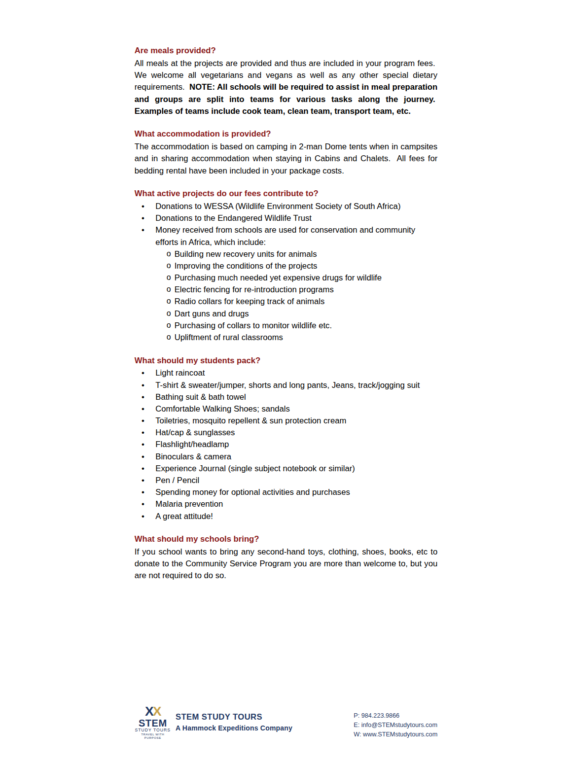Are meals provided?
All meals at the projects are provided and thus are included in your program fees. We welcome all vegetarians and vegans as well as any other special dietary requirements. NOTE: All schools will be required to assist in meal preparation and groups are split into teams for various tasks along the journey. Examples of teams include cook team, clean team, transport team, etc.
What accommodation is provided?
The accommodation is based on camping in 2-man Dome tents when in campsites and in sharing accommodation when staying in Cabins and Chalets. All fees for bedding rental have been included in your package costs.
What active projects do our fees contribute to?
Donations to WESSA (Wildlife Environment Society of South Africa)
Donations to the Endangered Wildlife Trust
Money received from schools are used for conservation and community efforts in Africa, which include:
Building new recovery units for animals
Improving the conditions of the projects
Purchasing much needed yet expensive drugs for wildlife
Electric fencing for re-introduction programs
Radio collars for keeping track of animals
Dart guns and drugs
Purchasing of collars to monitor wildlife etc.
Upliftment of rural classrooms
What should my students pack?
Light raincoat
T-shirt & sweater/jumper, shorts and long pants, Jeans, track/jogging suit
Bathing suit & bath towel
Comfortable Walking Shoes; sandals
Toiletries, mosquito repellent & sun protection cream
Hat/cap & sunglasses
Flashlight/headlamp
Binoculars & camera
Experience Journal (single subject notebook or similar)
Pen / Pencil
Spending money for optional activities and purchases
Malaria prevention
A great attitude!
What should my schools bring?
If you school wants to bring any second-hand toys, clothing, shoes, books, etc to donate to the Community Service Program you are more than welcome to, but you are not required to do so.
XX
STEM
STUDY TOURS
TRAVEL WITH PURPOSE
STEM STUDY TOURS
A Hammock Expeditions Company
P: 984.223.9866
E: info@STEMstudytours.com
W: www.STEMstudytours.com